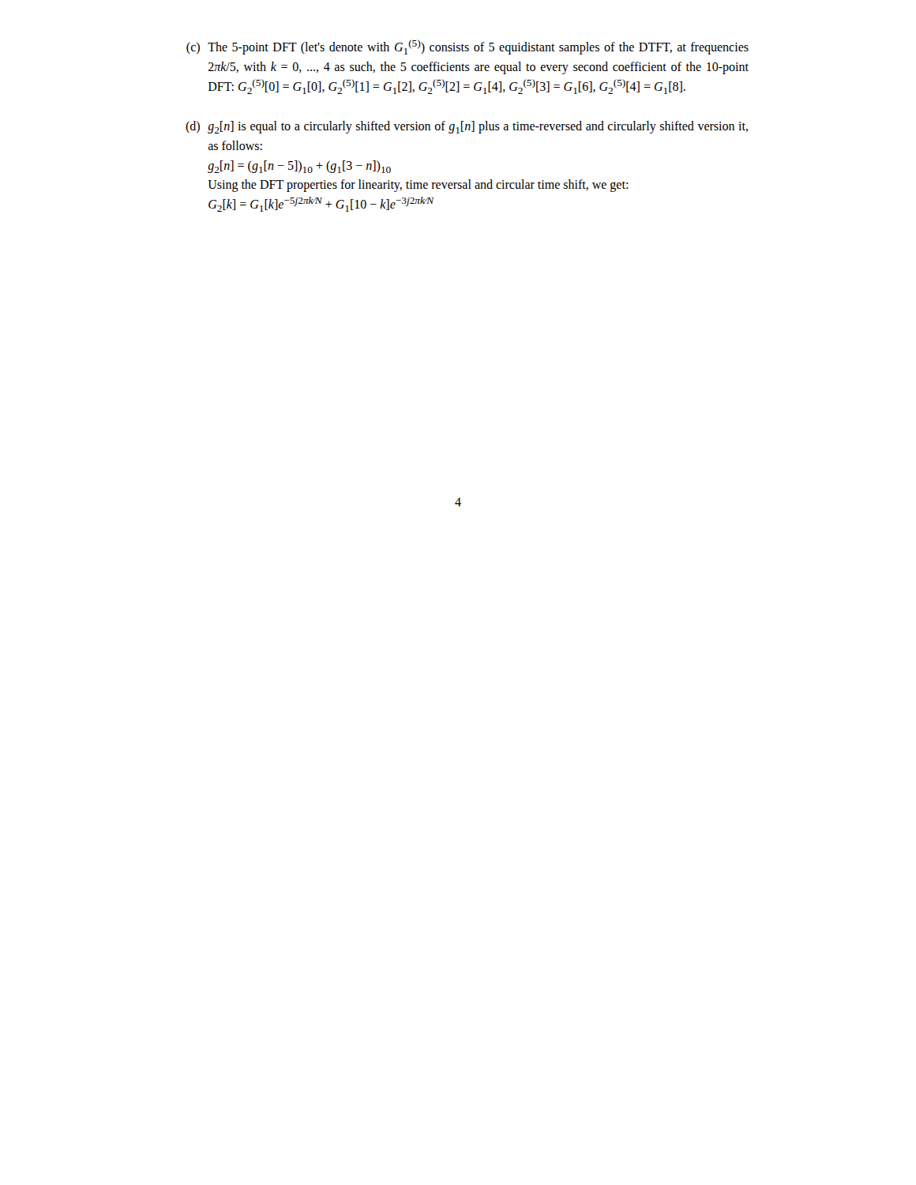(c) The 5-point DFT (let's denote with G1(5)) consists of 5 equidistant samples of the DTFT, at frequencies 2πk/5, with k = 0, ..., 4 as such, the 5 coefficients are equal to every second coefficient of the 10-point DFT: G2(5)[0] = G1[0], G2(5)[1] = G1[2], G2(5)[2] = G1[4], G2(5)[3] = G1[6], G2(5)[4] = G1[8].
(d) g2[n] is equal to a circularly shifted version of g1[n] plus a time-reversed and circularly shifted version it, as follows:
g2[n] = (g1[n − 5])10 + (g1[3 − n])10
Using the DFT properties for linearity, time reversal and circular time shift, we get:
G2[k] = G1[k]e−5j2πk⁄N + G1[10 − k]e−3j2πk⁄N
4